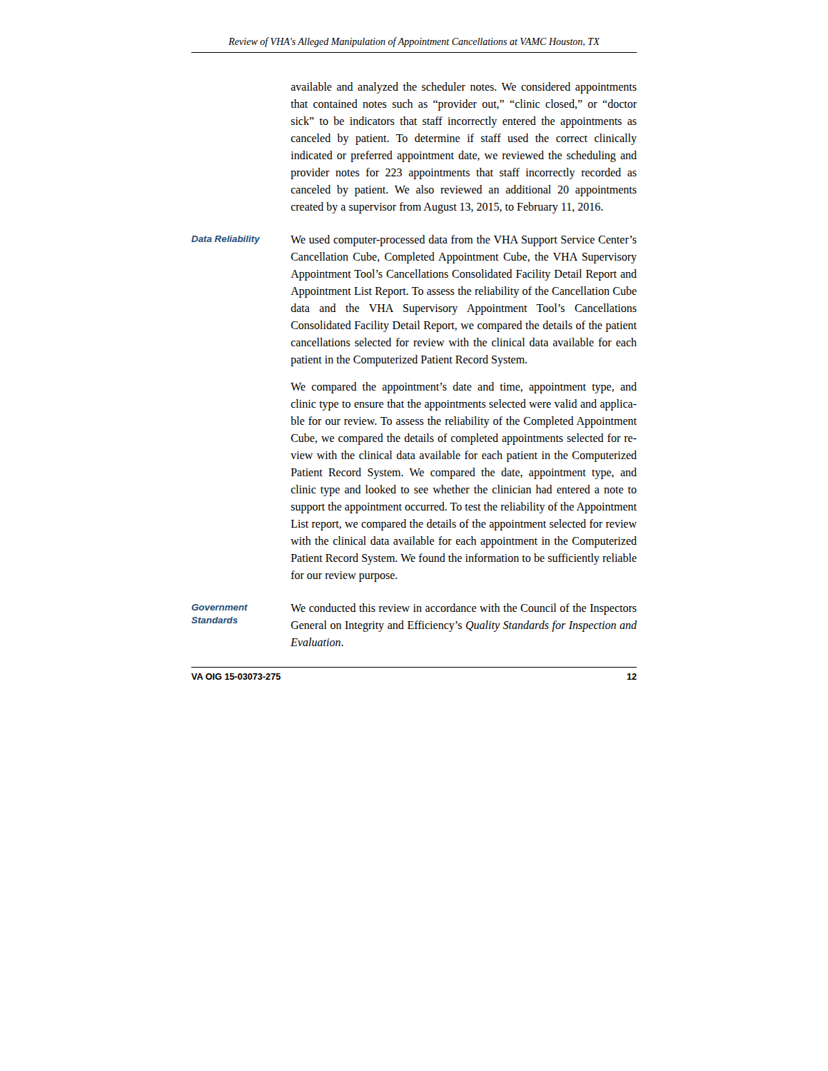Review of VHA's Alleged Manipulation of Appointment Cancellations at VAMC Houston, TX
available and analyzed the scheduler notes. We considered appointments that contained notes such as “provider out,” “clinic closed,” or “doctor sick” to be indicators that staff incorrectly entered the appointments as canceled by patient. To determine if staff used the correct clinically indicated or preferred appointment date, we reviewed the scheduling and provider notes for 223 appointments that staff incorrectly recorded as canceled by patient. We also reviewed an additional 20 appointments created by a supervisor from August 13, 2015, to February 11, 2016.
Data Reliability
We used computer-processed data from the VHA Support Service Center’s Cancellation Cube, Completed Appointment Cube, the VHA Supervisory Appointment Tool’s Cancellations Consolidated Facility Detail Report and Appointment List Report. To assess the reliability of the Cancellation Cube data and the VHA Supervisory Appointment Tool’s Cancellations Consolidated Facility Detail Report, we compared the details of the patient cancellations selected for review with the clinical data available for each patient in the Computerized Patient Record System.
We compared the appointment’s date and time, appointment type, and clinic type to ensure that the appointments selected were valid and applicable for our review. To assess the reliability of the Completed Appointment Cube, we compared the details of completed appointments selected for review with the clinical data available for each patient in the Computerized Patient Record System. We compared the date, appointment type, and clinic type and looked to see whether the clinician had entered a note to support the appointment occurred. To test the reliability of the Appointment List report, we compared the details of the appointment selected for review with the clinical data available for each appointment in the Computerized Patient Record System. We found the information to be sufficiently reliable for our review purpose.
Government Standards
We conducted this review in accordance with the Council of the Inspectors General on Integrity and Efficiency’s Quality Standards for Inspection and Evaluation.
VA OIG 15-03073-275 12